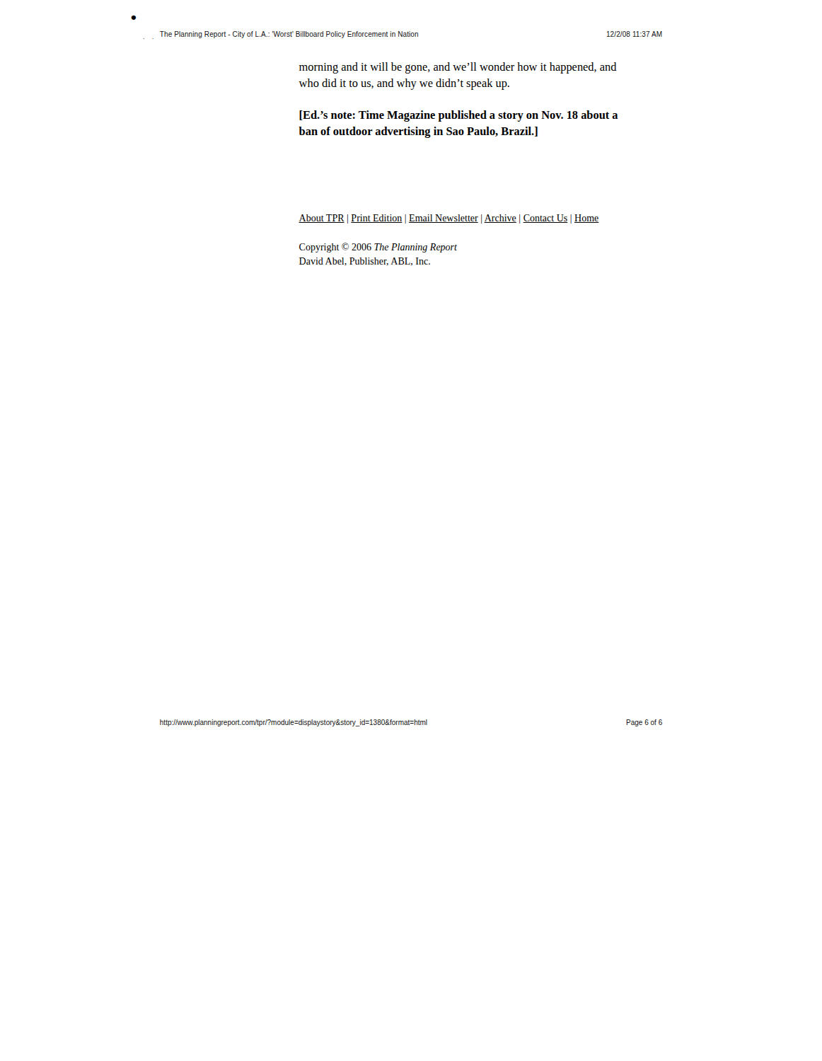●
· ·
The Planning Report - City of L.A.: 'Worst' Billboard Policy Enforcement in Nation
12/2/08 11:37 AM
morning and it will be gone, and we’ll wonder how it happened, and who did it to us, and why we didn’t speak up.
[Ed.’s note: Time Magazine published a story on Nov. 18 about a ban of outdoor advertising in Sao Paulo, Brazil.]
About TPR | Print Edition | Email Newsletter | Archive | Contact Us | Home
Copyright © 2006 The Planning Report
David Abel, Publisher, ABL, Inc.
http://www.planningreport.com/tpr/?module=displaystory&story_id=1380&format=html
Page 6 of 6